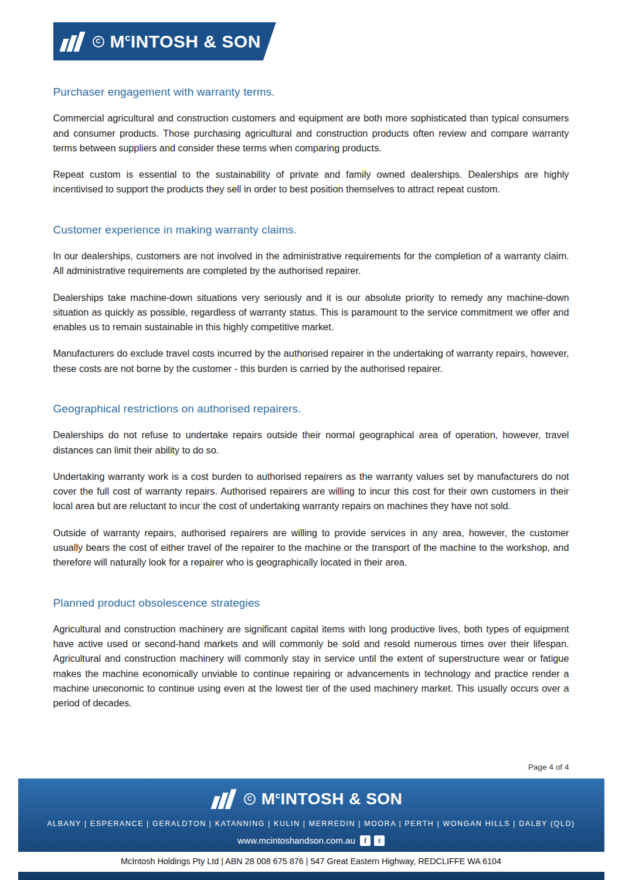C McINTOSH & SON
Purchaser engagement with warranty terms.
Commercial agricultural and construction customers and equipment are both more sophisticated than typical consumers and consumer products. Those purchasing agricultural and construction products often review and compare warranty terms between suppliers and consider these terms when comparing products.
Repeat custom is essential to the sustainability of private and family owned dealerships. Dealerships are highly incentivised to support the products they sell in order to best position themselves to attract repeat custom.
Customer experience in making warranty claims.
In our dealerships, customers are not involved in the administrative requirements for the completion of a warranty claim. All administrative requirements are completed by the authorised repairer.
Dealerships take machine-down situations very seriously and it is our absolute priority to remedy any machine-down situation as quickly as possible, regardless of warranty status. This is paramount to the service commitment we offer and enables us to remain sustainable in this highly competitive market.
Manufacturers do exclude travel costs incurred by the authorised repairer in the undertaking of warranty repairs, however, these costs are not borne by the customer - this burden is carried by the authorised repairer.
Geographical restrictions on authorised repairers.
Dealerships do not refuse to undertake repairs outside their normal geographical area of operation, however, travel distances can limit their ability to do so.
Undertaking warranty work is a cost burden to authorised repairers as the warranty values set by manufacturers do not cover the full cost of warranty repairs. Authorised repairers are willing to incur this cost for their own customers in their local area but are reluctant to incur the cost of undertaking warranty repairs on machines they have not sold.
Outside of warranty repairs, authorised repairers are willing to provide services in any area, however, the customer usually bears the cost of either travel of the repairer to the machine or the transport of the machine to the workshop, and therefore will naturally look for a repairer who is geographically located in their area.
Planned product obsolescence strategies
Agricultural and construction machinery are significant capital items with long productive lives, both types of equipment have active used or second-hand markets and will commonly be sold and resold numerous times over their lifespan. Agricultural and construction machinery will commonly stay in service until the extent of superstructure wear or fatigue makes the machine economically unviable to continue repairing or advancements in technology and practice render a machine uneconomic to continue using even at the lowest tier of the used machinery market. This usually occurs over a period of decades.
Page 4 of 4
C McINTOSH & SON
ALBANY | ESPERANCE | GERALDTON | KATANNING | KULIN | MERREDIN | MOORA | PERTH | WONGAN HILLS | DALBY (QLD)
www.mcintoshandson.com.au ft
McIntosh Holdings Pty Ltd | ABN 28 008 675 876 | 547 Great Eastern Highway, REDCLIFFE WA 6104